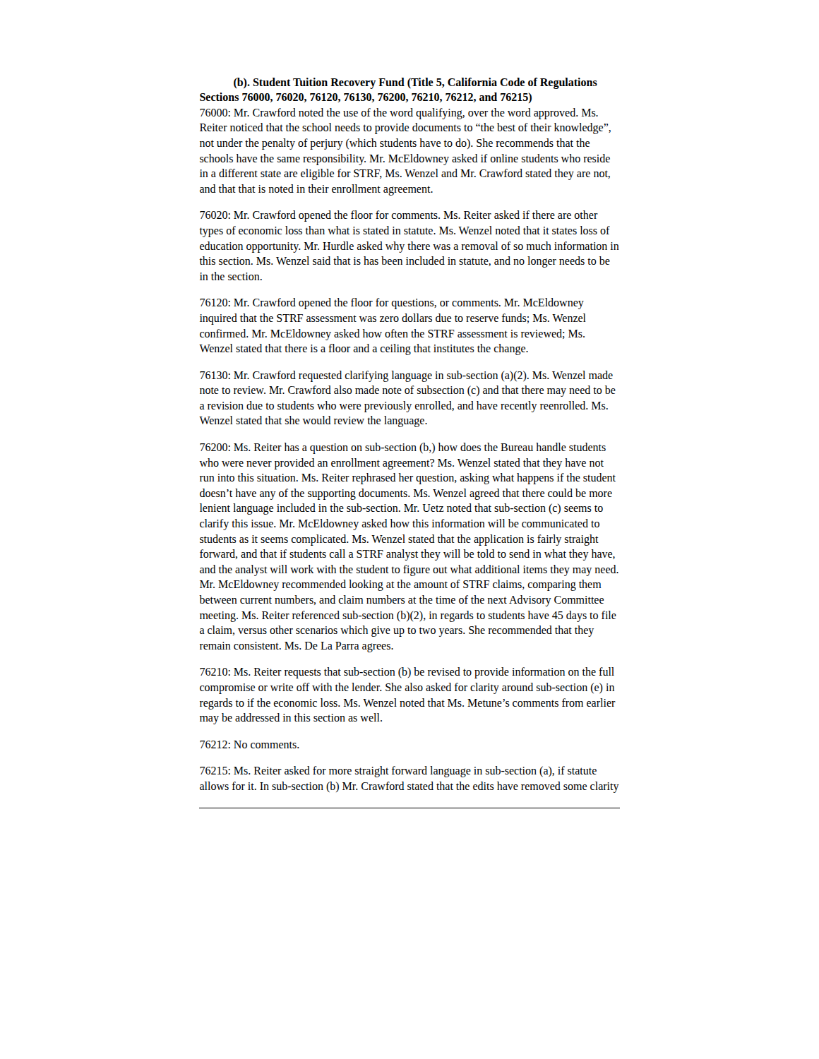(b). Student Tuition Recovery Fund (Title 5, California Code of Regulations Sections 76000, 76020, 76120, 76130, 76200, 76210, 76212, and 76215)
76000: Mr. Crawford noted the use of the word qualifying, over the word approved. Ms. Reiter noticed that the school needs to provide documents to “the best of their knowledge”, not under the penalty of perjury (which students have to do). She recommends that the schools have the same responsibility. Mr. McEldowney asked if online students who reside in a different state are eligible for STRF, Ms. Wenzel and Mr. Crawford stated they are not, and that that is noted in their enrollment agreement.
76020: Mr. Crawford opened the floor for comments. Ms. Reiter asked if there are other types of economic loss than what is stated in statute. Ms. Wenzel noted that it states loss of education opportunity. Mr. Hurdle asked why there was a removal of so much information in this section. Ms. Wenzel said that is has been included in statute, and no longer needs to be in the section.
76120: Mr. Crawford opened the floor for questions, or comments. Mr. McEldowney inquired that the STRF assessment was zero dollars due to reserve funds; Ms. Wenzel confirmed. Mr. McEldowney asked how often the STRF assessment is reviewed; Ms. Wenzel stated that there is a floor and a ceiling that institutes the change.
76130: Mr. Crawford requested clarifying language in sub-section (a)(2). Ms. Wenzel made note to review. Mr. Crawford also made note of subsection (c) and that there may need to be a revision due to students who were previously enrolled, and have recently reenrolled. Ms. Wenzel stated that she would review the language.
76200: Ms. Reiter has a question on sub-section (b,) how does the Bureau handle students who were never provided an enrollment agreement? Ms. Wenzel stated that they have not run into this situation. Ms. Reiter rephrased her question, asking what happens if the student doesn’t have any of the supporting documents. Ms. Wenzel agreed that there could be more lenient language included in the sub-section. Mr. Uetz noted that sub-section (c) seems to clarify this issue. Mr. McEldowney asked how this information will be communicated to students as it seems complicated. Ms. Wenzel stated that the application is fairly straight forward, and that if students call a STRF analyst they will be told to send in what they have, and the analyst will work with the student to figure out what additional items they may need. Mr. McEldowney recommended looking at the amount of STRF claims, comparing them between current numbers, and claim numbers at the time of the next Advisory Committee meeting. Ms. Reiter referenced sub-section (b)(2), in regards to students have 45 days to file a claim, versus other scenarios which give up to two years. She recommended that they remain consistent. Ms. De La Parra agrees.
76210: Ms. Reiter requests that sub-section (b) be revised to provide information on the full compromise or write off with the lender. She also asked for clarity around sub-section (e) in regards to if the economic loss. Ms. Wenzel noted that Ms. Metune’s comments from earlier may be addressed in this section as well.
76212: No comments.
76215: Ms. Reiter asked for more straight forward language in sub-section (a), if statute allows for it. In sub-section (b) Mr. Crawford stated that the edits have removed some clarity